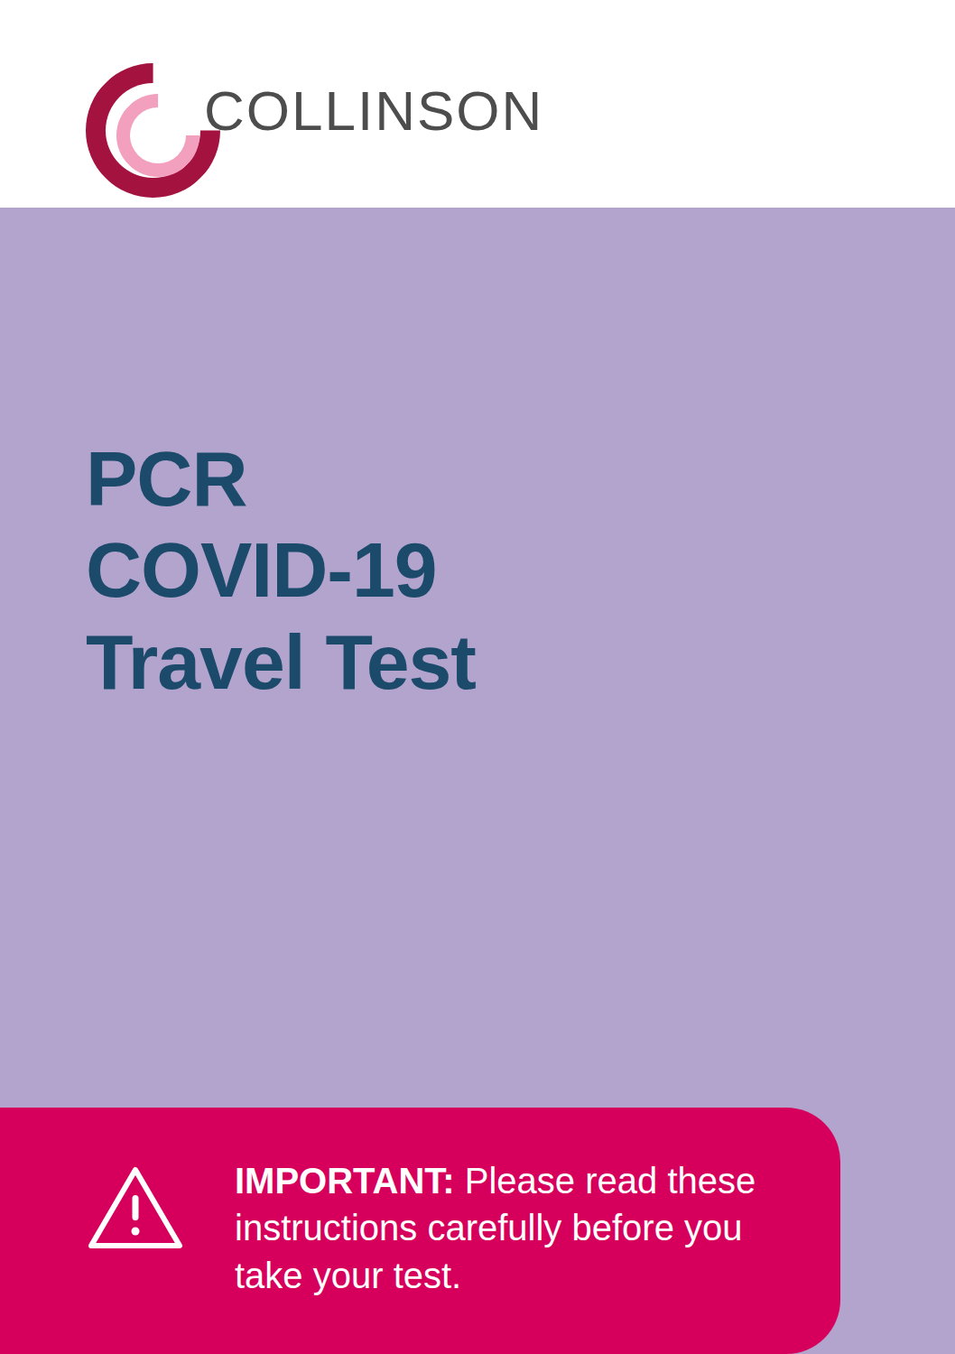COLLINSON
PCR
COVID-19
Travel Test
IMPORTANT: Please read these instructions carefully before you take your test.